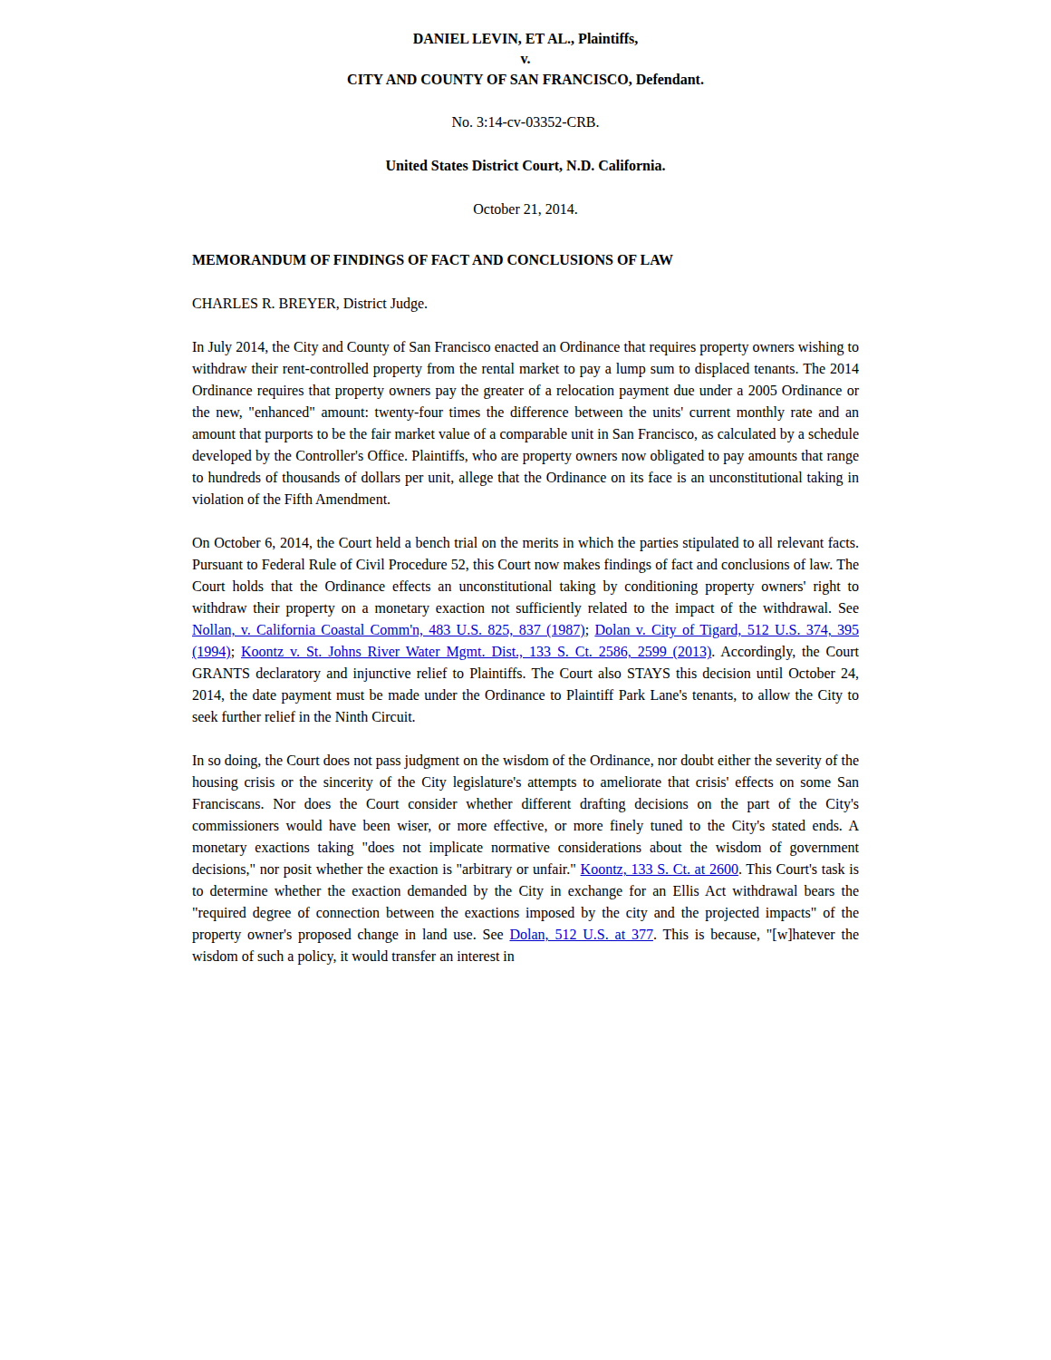DANIEL LEVIN, ET AL., Plaintiffs,
v.
CITY AND COUNTY OF SAN FRANCISCO, Defendant.
No. 3:14-cv-03352-CRB.
United States District Court, N.D. California.
October 21, 2014.
MEMORANDUM OF FINDINGS OF FACT AND CONCLUSIONS OF LAW
CHARLES R. BREYER, District Judge.
In July 2014, the City and County of San Francisco enacted an Ordinance that requires property owners wishing to withdraw their rent-controlled property from the rental market to pay a lump sum to displaced tenants. The 2014 Ordinance requires that property owners pay the greater of a relocation payment due under a 2005 Ordinance or the new, "enhanced" amount: twenty-four times the difference between the units' current monthly rate and an amount that purports to be the fair market value of a comparable unit in San Francisco, as calculated by a schedule developed by the Controller's Office. Plaintiffs, who are property owners now obligated to pay amounts that range to hundreds of thousands of dollars per unit, allege that the Ordinance on its face is an unconstitutional taking in violation of the Fifth Amendment.
On October 6, 2014, the Court held a bench trial on the merits in which the parties stipulated to all relevant facts. Pursuant to Federal Rule of Civil Procedure 52, this Court now makes findings of fact and conclusions of law. The Court holds that the Ordinance effects an unconstitutional taking by conditioning property owners' right to withdraw their property on a monetary exaction not sufficiently related to the impact of the withdrawal. See Nollan, v. California Coastal Comm'n, 483 U.S. 825, 837 (1987); Dolan v. City of Tigard, 512 U.S. 374, 395 (1994); Koontz v. St. Johns River Water Mgmt. Dist., 133 S. Ct. 2586, 2599 (2013). Accordingly, the Court GRANTS declaratory and injunctive relief to Plaintiffs. The Court also STAYS this decision until October 24, 2014, the date payment must be made under the Ordinance to Plaintiff Park Lane's tenants, to allow the City to seek further relief in the Ninth Circuit.
In so doing, the Court does not pass judgment on the wisdom of the Ordinance, nor doubt either the severity of the housing crisis or the sincerity of the City legislature's attempts to ameliorate that crisis' effects on some San Franciscans. Nor does the Court consider whether different drafting decisions on the part of the City's commissioners would have been wiser, or more effective, or more finely tuned to the City's stated ends. A monetary exactions taking "does not implicate normative considerations about the wisdom of government decisions," nor posit whether the exaction is "arbitrary or unfair." Koontz, 133 S. Ct. at 2600. This Court's task is to determine whether the exaction demanded by the City in exchange for an Ellis Act withdrawal bears the "required degree of connection between the exactions imposed by the city and the projected impacts" of the property owner's proposed change in land use. See Dolan, 512 U.S. at 377. This is because, "[w]hatever the wisdom of such a policy, it would transfer an interest in